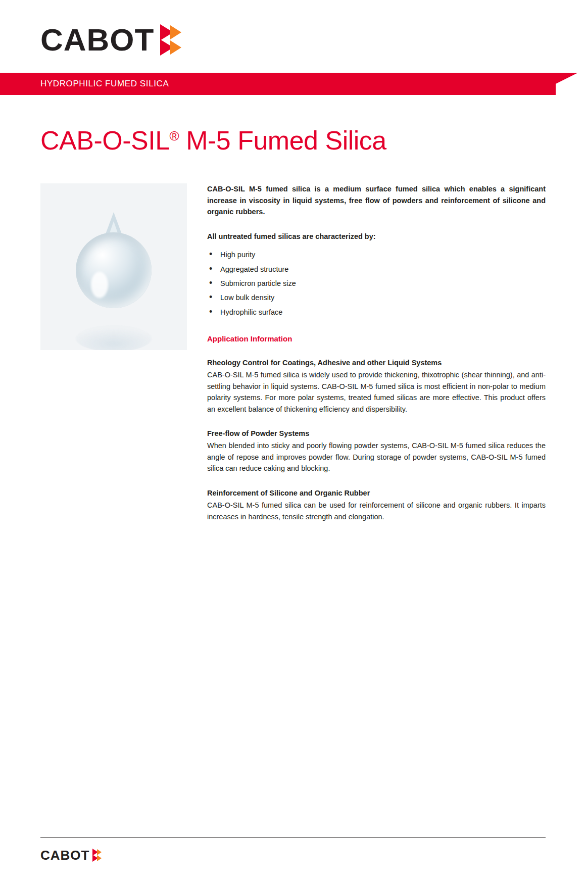CABOT
HYDROPHILIC FUMED SILICA
CAB-O-SIL® M-5 Fumed Silica
CAB-O-SIL M-5 fumed silica is a medium surface fumed silica which enables a significant increase in viscosity in liquid systems, free flow of powders and reinforcement of silicone and organic rubbers.
All untreated fumed silicas are characterized by:
High purity
Aggregated structure
Submicron particle size
Low bulk density
Hydrophilic surface
Application Information
Rheology Control for Coatings, Adhesive and other Liquid Systems
CAB-O-SIL M-5 fumed silica is widely used to provide thickening, thixotrophic (shear thinning), and anti-settling behavior in liquid systems. CAB-O-SIL M-5 fumed silica is most efficient in non-polar to medium polarity systems. For more polar systems, treated fumed silicas are more effective. This product offers an excellent balance of thickening efficiency and dispersibility.
Free-flow of Powder Systems
When blended into sticky and poorly flowing powder systems, CAB-O-SIL M-5 fumed silica reduces the angle of repose and improves powder flow. During storage of powder systems, CAB-O-SIL M-5 fumed silica can reduce caking and blocking.
Reinforcement of Silicone and Organic Rubber
CAB-O-SIL M-5 fumed silica can be used for reinforcement of silicone and organic rubbers. It imparts increases in hardness, tensile strength and elongation.
CABOT